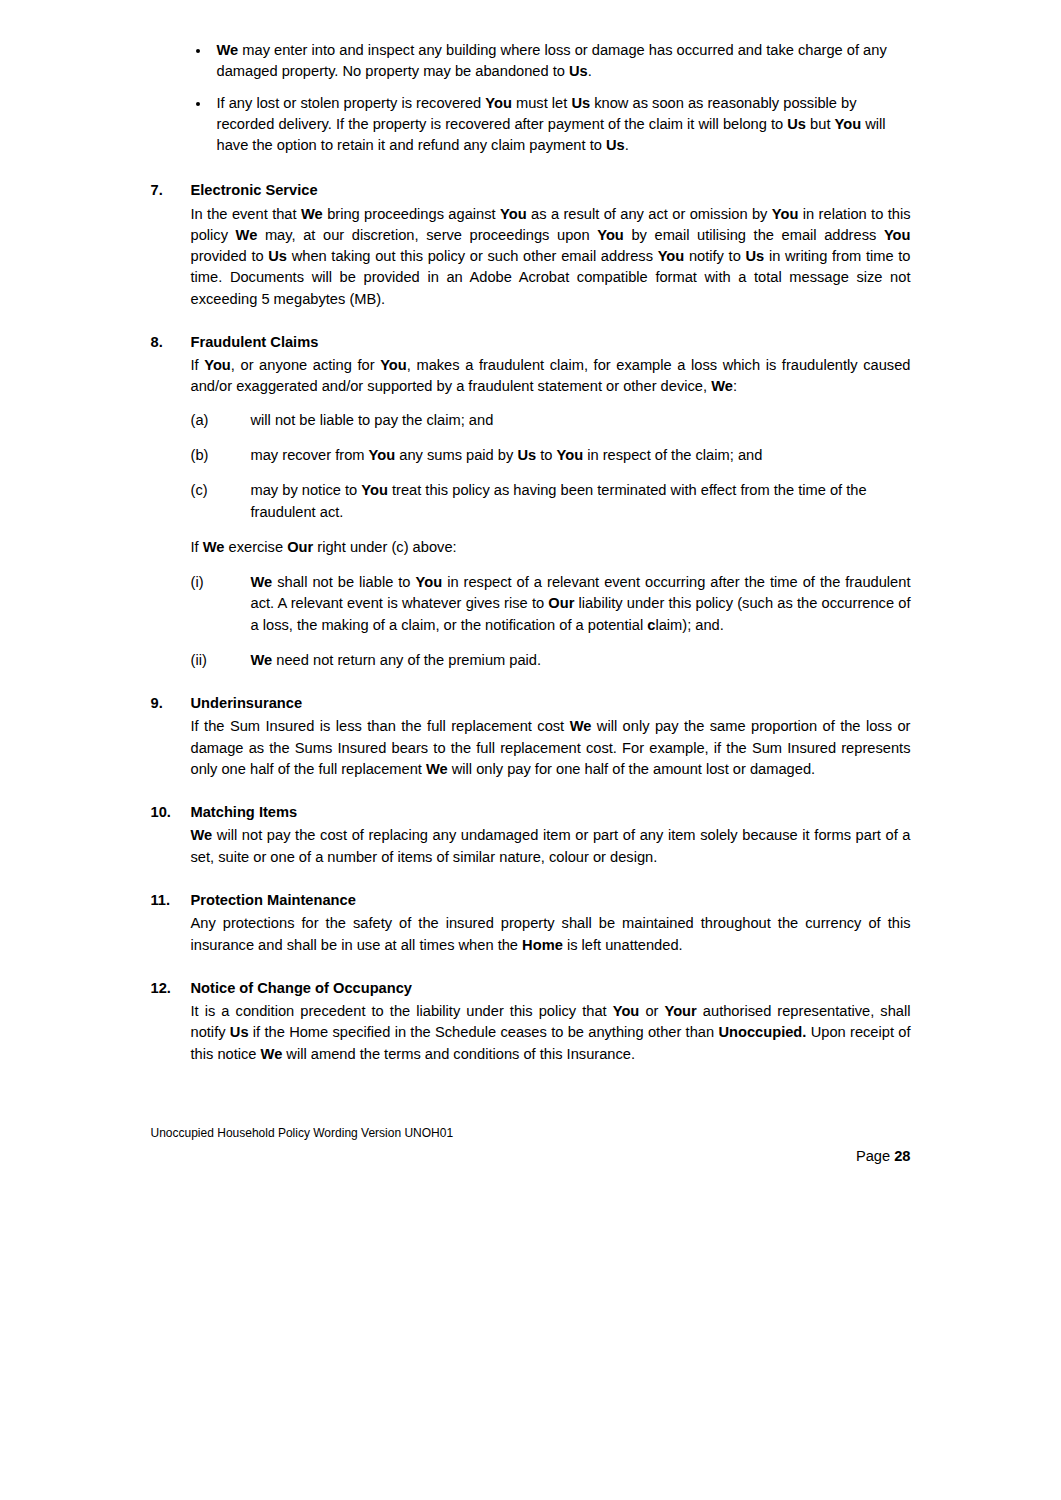We may enter into and inspect any building where loss or damage has occurred and take charge of any damaged property. No property may be abandoned to Us.
If any lost or stolen property is recovered You must let Us know as soon as reasonably possible by recorded delivery. If the property is recovered after payment of the claim it will belong to Us but You will have the option to retain it and refund any claim payment to Us.
7.
Electronic Service
In the event that We bring proceedings against You as a result of any act or omission by You in relation to this policy We may, at our discretion, serve proceedings upon You by email utilising the email address You provided to Us when taking out this policy or such other email address You notify to Us in writing from time to time. Documents will be provided in an Adobe Acrobat compatible format with a total message size not exceeding 5 megabytes (MB).
8.
Fraudulent Claims
If You, or anyone acting for You, makes a fraudulent claim, for example a loss which is fraudulently caused and/or exaggerated and/or supported by a fraudulent statement or other device, We:
(a)
will not be liable to pay the claim; and
(b)
may recover from You any sums paid by Us to You in respect of the claim; and
(c)
may by notice to You treat this policy as having been terminated with effect from the time of the fraudulent act.
If We exercise Our right under (c) above:
(i)
We shall not be liable to You in respect of a relevant event occurring after the time of the fraudulent act. A relevant event is whatever gives rise to Our liability under this policy (such as the occurrence of a loss, the making of a claim, or the notification of a potential claim); and.
(ii)
We need not return any of the premium paid.
9.
Underinsurance
If the Sum Insured is less than the full replacement cost We will only pay the same proportion of the loss or damage as the Sums Insured bears to the full replacement cost. For example, if the Sum Insured represents only one half of the full replacement We will only pay for one half of the amount lost or damaged.
10.
Matching Items
We will not pay the cost of replacing any undamaged item or part of any item solely because it forms part of a set, suite or one of a number of items of similar nature, colour or design.
11.
Protection Maintenance
Any protections for the safety of the insured property shall be maintained throughout the currency of this insurance and shall be in use at all times when the Home is left unattended.
12.
Notice of Change of Occupancy
It is a condition precedent to the liability under this policy that You or Your authorised representative, shall notify Us if the Home specified in the Schedule ceases to be anything other than Unoccupied. Upon receipt of this notice We will amend the terms and conditions of this Insurance.
Unoccupied Household Policy Wording Version UNOH01
Page 28